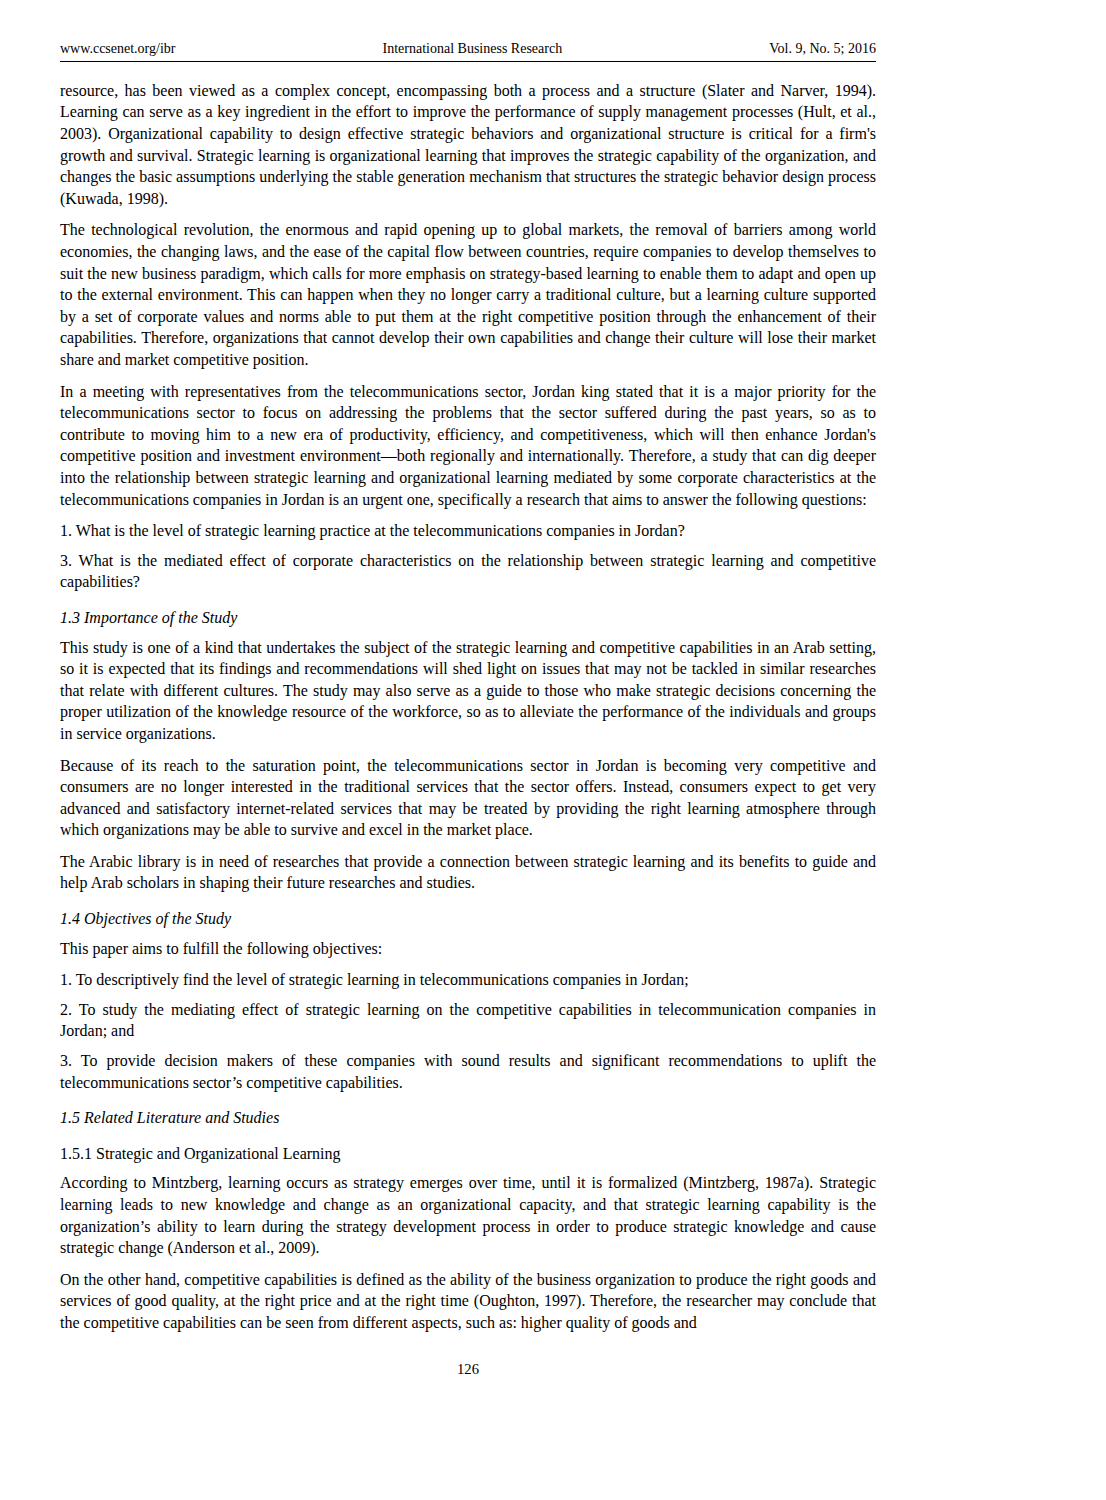www.ccsenet.org/ibr International Business Research Vol. 9, No. 5; 2016
resource, has been viewed as a complex concept, encompassing both a process and a structure (Slater and Narver, 1994). Learning can serve as a key ingredient in the effort to improve the performance of supply management processes (Hult, et al., 2003). Organizational capability to design effective strategic behaviors and organizational structure is critical for a firm's growth and survival. Strategic learning is organizational learning that improves the strategic capability of the organization, and changes the basic assumptions underlying the stable generation mechanism that structures the strategic behavior design process (Kuwada, 1998).
The technological revolution, the enormous and rapid opening up to global markets, the removal of barriers among world economies, the changing laws, and the ease of the capital flow between countries, require companies to develop themselves to suit the new business paradigm, which calls for more emphasis on strategy-based learning to enable them to adapt and open up to the external environment. This can happen when they no longer carry a traditional culture, but a learning culture supported by a set of corporate values and norms able to put them at the right competitive position through the enhancement of their capabilities. Therefore, organizations that cannot develop their own capabilities and change their culture will lose their market share and market competitive position.
In a meeting with representatives from the telecommunications sector, Jordan king stated that it is a major priority for the telecommunications sector to focus on addressing the problems that the sector suffered during the past years, so as to contribute to moving him to a new era of productivity, efficiency, and competitiveness, which will then enhance Jordan's competitive position and investment environment—both regionally and internationally. Therefore, a study that can dig deeper into the relationship between strategic learning and organizational learning mediated by some corporate characteristics at the telecommunications companies in Jordan is an urgent one, specifically a research that aims to answer the following questions:
1. What is the level of strategic learning practice at the telecommunications companies in Jordan?
3. What is the mediated effect of corporate characteristics on the relationship between strategic learning and competitive capabilities?
1.3 Importance of the Study
This study is one of a kind that undertakes the subject of the strategic learning and competitive capabilities in an Arab setting, so it is expected that its findings and recommendations will shed light on issues that may not be tackled in similar researches that relate with different cultures. The study may also serve as a guide to those who make strategic decisions concerning the proper utilization of the knowledge resource of the workforce, so as to alleviate the performance of the individuals and groups in service organizations.
Because of its reach to the saturation point, the telecommunications sector in Jordan is becoming very competitive and consumers are no longer interested in the traditional services that the sector offers. Instead, consumers expect to get very advanced and satisfactory internet-related services that may be treated by providing the right learning atmosphere through which organizations may be able to survive and excel in the market place.
The Arabic library is in need of researches that provide a connection between strategic learning and its benefits to guide and help Arab scholars in shaping their future researches and studies.
1.4 Objectives of the Study
This paper aims to fulfill the following objectives:
1. To descriptively find the level of strategic learning in telecommunications companies in Jordan;
2. To study the mediating effect of strategic learning on the competitive capabilities in telecommunication companies in Jordan; and
3. To provide decision makers of these companies with sound results and significant recommendations to uplift the telecommunications sector’s competitive capabilities.
1.5 Related Literature and Studies
1.5.1 Strategic and Organizational Learning
According to Mintzberg, learning occurs as strategy emerges over time, until it is formalized (Mintzberg, 1987a). Strategic learning leads to new knowledge and change as an organizational capacity, and that strategic learning capability is the organization’s ability to learn during the strategy development process in order to produce strategic knowledge and cause strategic change (Anderson et al., 2009).
On the other hand, competitive capabilities is defined as the ability of the business organization to produce the right goods and services of good quality, at the right price and at the right time (Oughton, 1997). Therefore, the researcher may conclude that the competitive capabilities can be seen from different aspects, such as: higher quality of goods and
126